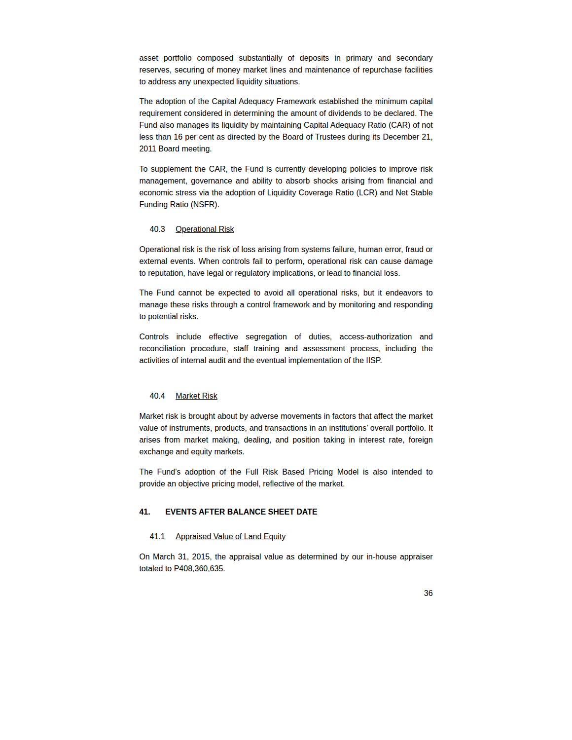asset portfolio composed substantially of deposits in primary and secondary reserves, securing of money market lines and maintenance of repurchase facilities to address any unexpected liquidity situations.
The adoption of the Capital Adequacy Framework established the minimum capital requirement considered in determining the amount of dividends to be declared. The Fund also manages its liquidity by maintaining Capital Adequacy Ratio (CAR) of not less than 16 per cent as directed by the Board of Trustees during its December 21, 2011 Board meeting.
To supplement the CAR, the Fund is currently developing policies to improve risk management, governance and ability to absorb shocks arising from financial and economic stress via the adoption of Liquidity Coverage Ratio (LCR) and Net Stable Funding Ratio (NSFR).
40.3 Operational Risk
Operational risk is the risk of loss arising from systems failure, human error, fraud or external events. When controls fail to perform, operational risk can cause damage to reputation, have legal or regulatory implications, or lead to financial loss.
The Fund cannot be expected to avoid all operational risks, but it endeavors to manage these risks through a control framework and by monitoring and responding to potential risks.
Controls include effective segregation of duties, access-authorization and reconciliation procedure, staff training and assessment process, including the activities of internal audit and the eventual implementation of the IISP.
40.4 Market Risk
Market risk is brought about by adverse movements in factors that affect the market value of instruments, products, and transactions in an institutions’ overall portfolio. It arises from market making, dealing, and position taking in interest rate, foreign exchange and equity markets.
The Fund’s adoption of the Full Risk Based Pricing Model is also intended to provide an objective pricing model, reflective of the market.
41. EVENTS AFTER BALANCE SHEET DATE
41.1 Appraised Value of Land Equity
On March 31, 2015, the appraisal value as determined by our in-house appraiser totaled to P408,360,635.
36